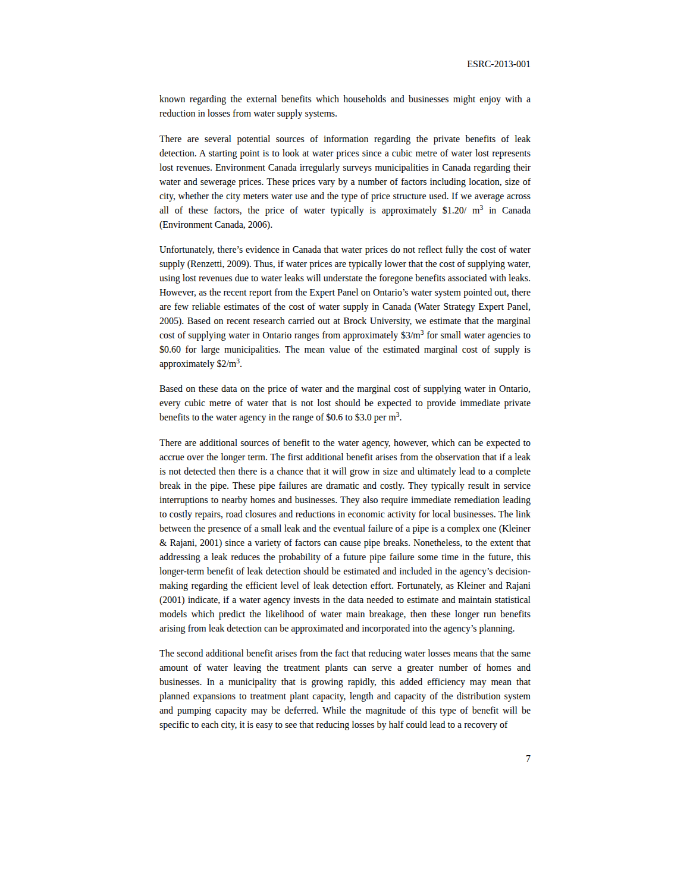ESRC-2013-001
known regarding the external benefits which households and businesses might enjoy with a reduction in losses from water supply systems.
There are several potential sources of information regarding the private benefits of leak detection. A starting point is to look at water prices since a cubic metre of water lost represents lost revenues. Environment Canada irregularly surveys municipalities in Canada regarding their water and sewerage prices. These prices vary by a number of factors including location, size of city, whether the city meters water use and the type of price structure used. If we average across all of these factors, the price of water typically is approximately $1.20/ m3 in Canada (Environment Canada, 2006).
Unfortunately, there’s evidence in Canada that water prices do not reflect fully the cost of water supply (Renzetti, 2009). Thus, if water prices are typically lower that the cost of supplying water, using lost revenues due to water leaks will understate the foregone benefits associated with leaks. However, as the recent report from the Expert Panel on Ontario’s water system pointed out, there are few reliable estimates of the cost of water supply in Canada (Water Strategy Expert Panel, 2005). Based on recent research carried out at Brock University, we estimate that the marginal cost of supplying water in Ontario ranges from approximately $3/m3 for small water agencies to $0.60 for large municipalities. The mean value of the estimated marginal cost of supply is approximately $2/m3.
Based on these data on the price of water and the marginal cost of supplying water in Ontario, every cubic metre of water that is not lost should be expected to provide immediate private benefits to the water agency in the range of $0.6 to $3.0 per m3.
There are additional sources of benefit to the water agency, however, which can be expected to accrue over the longer term. The first additional benefit arises from the observation that if a leak is not detected then there is a chance that it will grow in size and ultimately lead to a complete break in the pipe. These pipe failures are dramatic and costly. They typically result in service interruptions to nearby homes and businesses. They also require immediate remediation leading to costly repairs, road closures and reductions in economic activity for local businesses. The link between the presence of a small leak and the eventual failure of a pipe is a complex one (Kleiner & Rajani, 2001) since a variety of factors can cause pipe breaks. Nonetheless, to the extent that addressing a leak reduces the probability of a future pipe failure some time in the future, this longer-term benefit of leak detection should be estimated and included in the agency’s decision-making regarding the efficient level of leak detection effort. Fortunately, as Kleiner and Rajani (2001) indicate, if a water agency invests in the data needed to estimate and maintain statistical models which predict the likelihood of water main breakage, then these longer run benefits arising from leak detection can be approximated and incorporated into the agency’s planning.
The second additional benefit arises from the fact that reducing water losses means that the same amount of water leaving the treatment plants can serve a greater number of homes and businesses. In a municipality that is growing rapidly, this added efficiency may mean that planned expansions to treatment plant capacity, length and capacity of the distribution system and pumping capacity may be deferred. While the magnitude of this type of benefit will be specific to each city, it is easy to see that reducing losses by half could lead to a recovery of
7